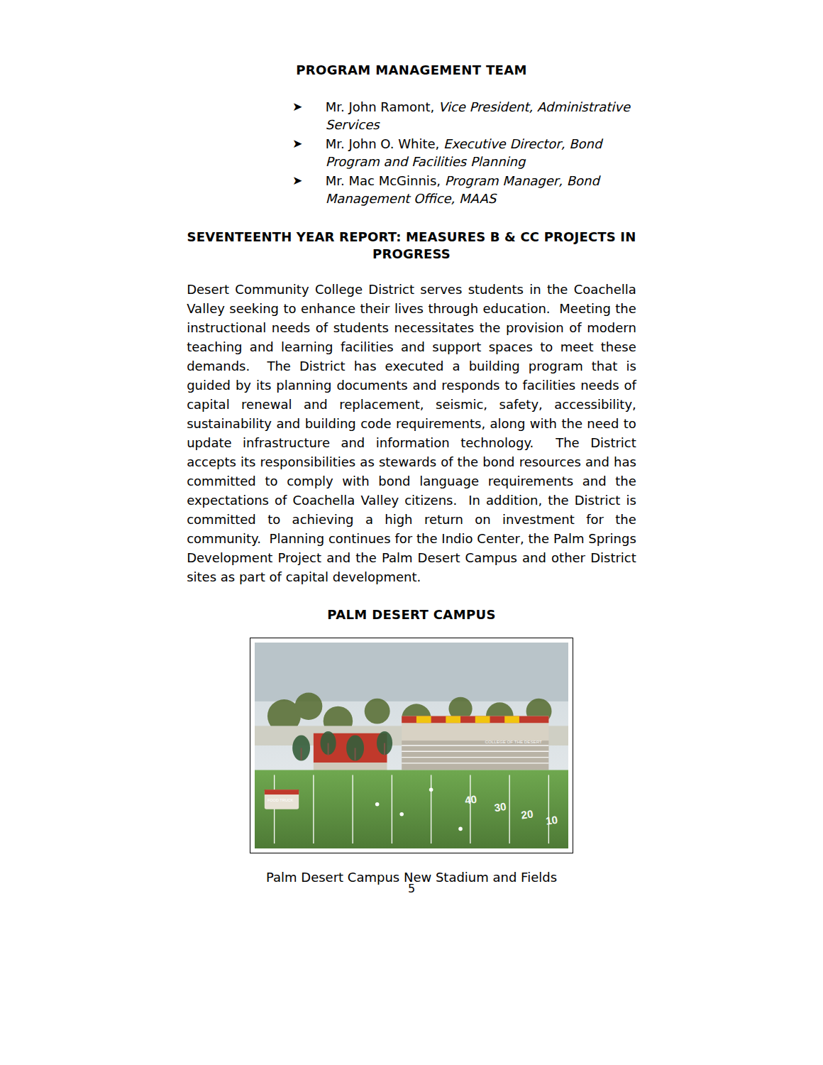PROGRAM MANAGEMENT TEAM
Mr. John Ramont, Vice President, Administrative Services
Mr. John O. White, Executive Director, Bond Program and Facilities Planning
Mr. Mac McGinnis, Program Manager, Bond Management Office, MAAS
SEVENTEENTH YEAR REPORT: MEASURES B & CC PROJECTS IN PROGRESS
Desert Community College District serves students in the Coachella Valley seeking to enhance their lives through education. Meeting the instructional needs of students necessitates the provision of modern teaching and learning facilities and support spaces to meet these demands. The District has executed a building program that is guided by its planning documents and responds to facilities needs of capital renewal and replacement, seismic, safety, accessibility, sustainability and building code requirements, along with the need to update infrastructure and information technology. The District accepts its responsibilities as stewards of the bond resources and has committed to comply with bond language requirements and the expectations of Coachella Valley citizens. In addition, the District is committed to achieving a high return on investment for the community. Planning continues for the Indio Center, the Palm Springs Development Project and the Palm Desert Campus and other District sites as part of capital development.
PALM DESERT CAMPUS
Palm Desert Campus New Stadium and Fields
5